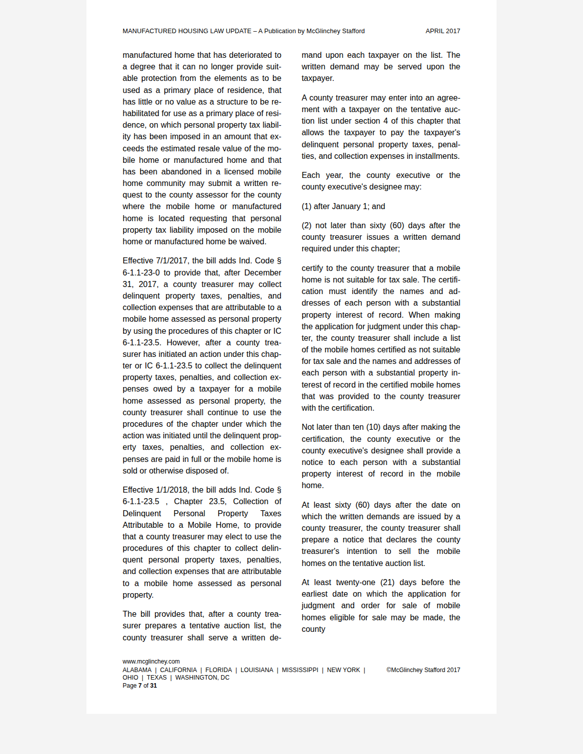MANUFACTURED HOUSING LAW UPDATE – A Publication by McGlinchey Stafford
APRIL 2017
manufactured home that has deteriorated to a degree that it can no longer provide suitable protection from the elements as to be used as a primary place of residence, that has little or no value as a structure to be rehabilitated for use as a primary place of residence, on which personal property tax liability has been imposed in an amount that exceeds the estimated resale value of the mobile home or manufactured home and that has been abandoned in a licensed mobile home community may submit a written request to the county assessor for the county where the mobile home or manufactured home is located requesting that personal property tax liability imposed on the mobile home or manufactured home be waived.
Effective 7/1/2017, the bill adds Ind. Code § 6-1.1-23-0 to provide that, after December 31, 2017, a county treasurer may collect delinquent property taxes, penalties, and collection expenses that are attributable to a mobile home assessed as personal property by using the procedures of this chapter or IC 6-1.1-23.5. However, after a county treasurer has initiated an action under this chapter or IC 6-1.1-23.5 to collect the delinquent property taxes, penalties, and collection expenses owed by a taxpayer for a mobile home assessed as personal property, the county treasurer shall continue to use the procedures of the chapter under which the action was initiated until the delinquent property taxes, penalties, and collection expenses are paid in full or the mobile home is sold or otherwise disposed of.
Effective 1/1/2018, the bill adds Ind. Code § 6-1.1-23.5 , Chapter 23.5, Collection of Delinquent Personal Property Taxes Attributable to a Mobile Home, to provide that a county treasurer may elect to use the procedures of this chapter to collect delinquent personal property taxes, penalties, and collection expenses that are attributable to a mobile home assessed as personal property.
The bill provides that, after a county treasurer prepares a tentative auction list, the county treasurer shall serve a written demand upon each taxpayer on the list. The written demand may be served upon the taxpayer.
A county treasurer may enter into an agreement with a taxpayer on the tentative auction list under section 4 of this chapter that allows the taxpayer to pay the taxpayer's delinquent personal property taxes, penalties, and collection expenses in installments.
Each year, the county executive or the county executive's designee may:
(1) after January 1; and
(2) not later than sixty (60) days after the county treasurer issues a written demand required under this chapter;
certify to the county treasurer that a mobile home is not suitable for tax sale. The certification must identify the names and addresses of each person with a substantial property interest of record. When making the application for judgment under this chapter, the county treasurer shall include a list of the mobile homes certified as not suitable for tax sale and the names and addresses of each person with a substantial property interest of record in the certified mobile homes that was provided to the county treasurer with the certification.
Not later than ten (10) days after making the certification, the county executive or the county executive's designee shall provide a notice to each person with a substantial property interest of record in the mobile home.
At least sixty (60) days after the date on which the written demands are issued by a county treasurer, the county treasurer shall prepare a notice that declares the county treasurer's intention to sell the mobile homes on the tentative auction list.
At least twenty-one (21) days before the earliest date on which the application for judgment and order for sale of mobile homes eligible for sale may be made, the county
www.mcglinchey.com
ALABAMA | CALIFORNIA | FLORIDA | LOUISIANA | MISSISSIPPI | NEW YORK | OHIO | TEXAS | WASHINGTON, DC
©McGlinchey Stafford 2017
Page 7 of 31